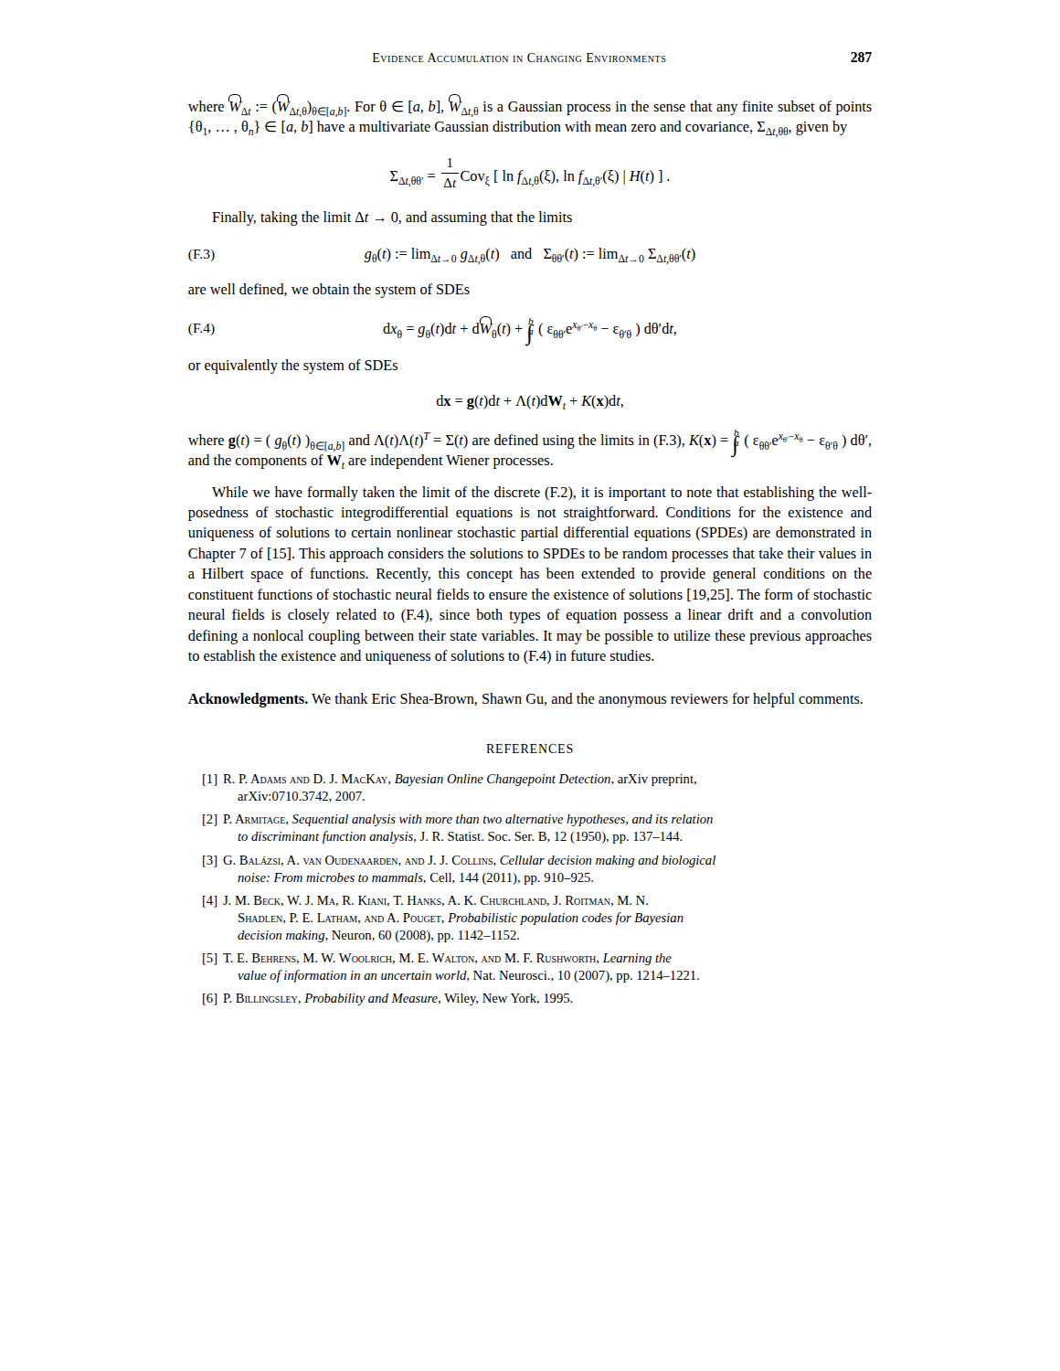Evidence Accumulation in Changing Environments 287
where WΔt := (WΔt,θ)θ∈[a,b]. For θ ∈ [a, b], WΔt,θ is a Gaussian process in the sense that any finite subset of points {θ1, … , θn} ∈ [a, b] have a multivariate Gaussian distribution with mean zero and covariance, ΣΔt,θθ, given by
ΣΔt,θθ′ = 1 Δt Covξ [ ln fΔt,θ(ξ), ln fΔt,θ′(ξ) | H(t) ] .
Finally, taking the limit Δt → 0, and assuming that the limits
(F.3)
gθ(t) := limΔt→0 gΔt,θ(t) and Σθθ′(t) := limΔt→0 ΣΔt,θθ′(t)
are well defined, we obtain the system of SDEs
(F.4)
dxθ = gθ(t)dt + dWθ(t) + ∫ba ( εθθ′exθ′−xθ − εθ′θ ) dθ′dt,
or equivalently the system of SDEs
dx = g(t)dt + Λ(t)dWt + K(x)dt,
where g(t) = ( gθ(t) )θ∈[a,b] and Λ(t)Λ(t)T = Σ(t) are defined using the limits in (F.3), K(x) = ∫ba ( εθθ′exθ′−xθ − εθ′θ ) dθ′, and the components of Wt are independent Wiener processes.
While we have formally taken the limit of the discrete (F.2), it is important to note that establishing the well-posedness of stochastic integrodifferential equations is not straightforward. Conditions for the existence and uniqueness of solutions to certain nonlinear stochastic partial differential equations (SPDEs) are demonstrated in Chapter 7 of [15]. This approach considers the solutions to SPDEs to be random processes that take their values in a Hilbert space of functions. Recently, this concept has been extended to provide general conditions on the constituent functions of stochastic neural fields to ensure the existence of solutions [19,25]. The form of stochastic neural fields is closely related to (F.4), since both types of equation possess a linear drift and a convolution defining a nonlocal coupling between their state variables. It may be possible to utilize these previous approaches to establish the existence and uniqueness of solutions to (F.4) in future studies.
Acknowledgments.
We thank Eric Shea-Brown, Shawn Gu, and the anonymous reviewers for helpful comments.
REFERENCES
[1] R. P. Adams and D. J. MacKay, Bayesian Online Changepoint Detection, arXiv preprint,arXiv:0710.3742, 2007.
[2] P. Armitage, Sequential analysis with more than two alternative hypotheses, and its relation to discriminant function analysis, J. R. Statist. Soc. Ser. B, 12 (1950), pp. 137–144.
[3] G. Balázsi, A. van Oudenaarden, and J. J. Collins, Cellular decision making and biological noise: From microbes to mammals, Cell, 144 (2011), pp. 910–925.
[4] J. M. Beck, W. J. Ma, R. Kiani, T. Hanks, A. K. Churchland, J. Roitman, M. N. Shadlen, P. E. Latham, and A. Pouget, Probabilistic population codes for Bayesian decision making, Neuron, 60 (2008), pp. 1142–1152.
[5] T. E. Behrens, M. W. Woolrich, M. E. Walton, and M. F. Rushworth, Learning the value of information in an uncertain world, Nat. Neurosci., 10 (2007), pp. 1214–1221.
[6] P. Billingsley, Probability and Measure, Wiley, New York, 1995.